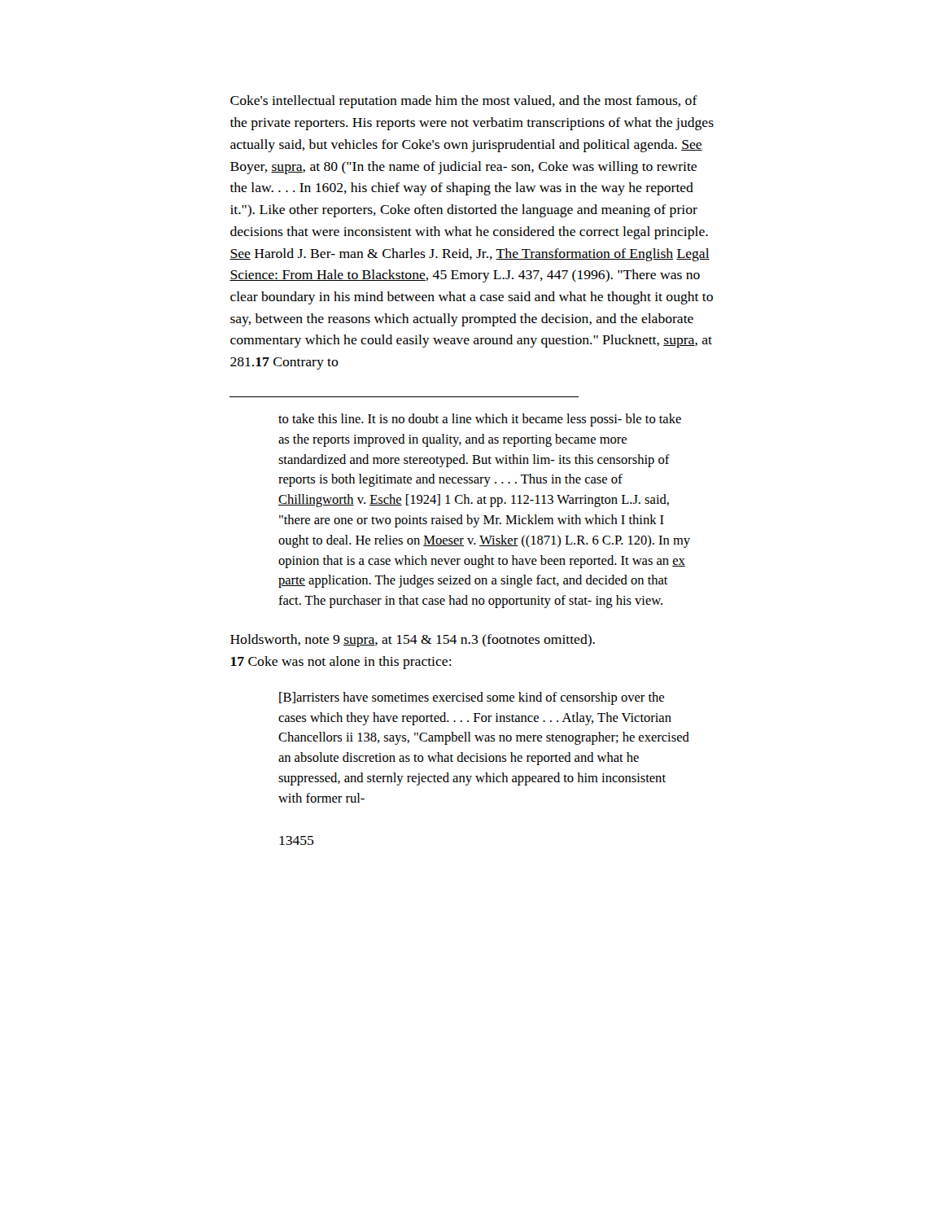Coke's intellectual reputation made him the most valued, and the most famous, of the private reporters. His reports were not verbatim transcriptions of what the judges actually said, but vehicles for Coke's own jurisprudential and political agenda. See Boyer, supra, at 80 ("In the name of judicial rea- son, Coke was willing to rewrite the law. . . . In 1602, his chief way of shaping the law was in the way he reported it."). Like other reporters, Coke often distorted the language and meaning of prior decisions that were inconsistent with what he considered the correct legal principle. See Harold J. Ber- man & Charles J. Reid, Jr., The Transformation of English Legal Science: From Hale to Blackstone, 45 Emory L.J. 437, 447 (1996). "There was no clear boundary in his mind between what a case said and what he thought it ought to say, between the reasons which actually prompted the decision, and the elaborate commentary which he could easily weave around any question." Plucknett, supra, at 281.17 Contrary to
to take this line. It is no doubt a line which it became less possi- ble to take as the reports improved in quality, and as reporting became more standardized and more stereotyped. But within lim- its this censorship of reports is both legitimate and necessary . . . . Thus in the case of Chillingworth v. Esche [1924] 1 Ch. at pp. 112-113 Warrington L.J. said, "there are one or two points raised by Mr. Micklem with which I think I ought to deal. He relies on Moeser v. Wisker ((1871) L.R. 6 C.P. 120). In my opinion that is a case which never ought to have been reported. It was an ex parte application. The judges seized on a single fact, and decided on that fact. The purchaser in that case had no opportunity of stat- ing his view.
Holdsworth, note 9 supra, at 154 & 154 n.3 (footnotes omitted).
17 Coke was not alone in this practice:
[B]arristers have sometimes exercised some kind of censorship over the cases which they have reported. . . . For instance . . . Atlay, The Victorian Chancellors ii 138, says, "Campbell was no mere stenographer; he exercised an absolute discretion as to what decisions he reported and what he suppressed, and sternly rejected any which appeared to him inconsistent with former rul-
13455